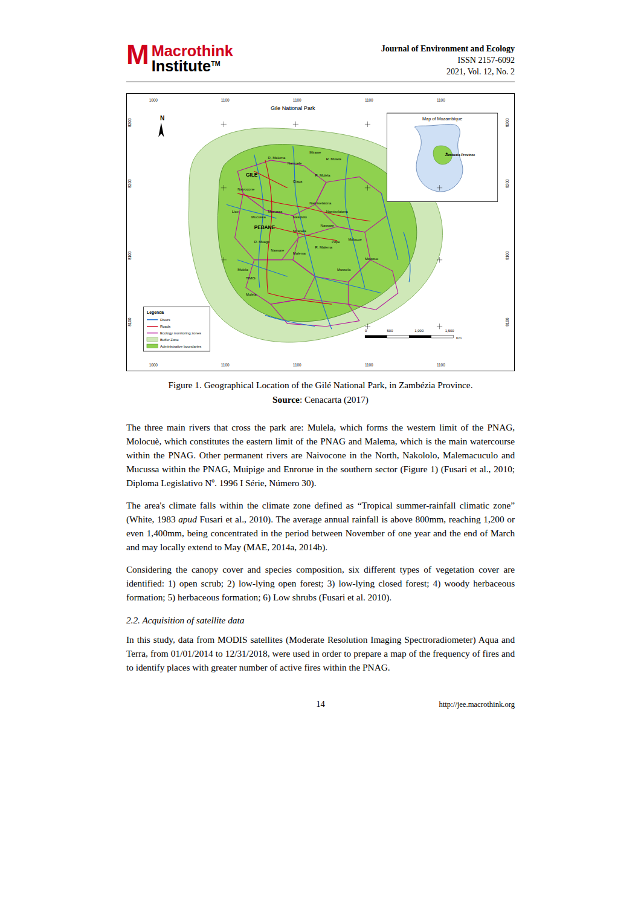M
Macrothink InstituteTM
Journal of Environment and Ecology
ISSN 2157-6092
2021, Vol. 12, No. 2
1000 1100 1100 1100 1100 1000 1100 1100 1100 1100 8200 8200 8100 8100 8200 8200 8100 8100 Gile National Park N R. Malema Namuele Mirawe R. Mulela GILÉ Naivocone Ciaga R. Mulela Lice Mucussa Mucussa Nakololo Namixelaiona Namixelaiona PEBANE Nirapela Nassare R. Muago Nassare Malema R. Malema Pope Molocue Mulela TIMIS Mussela Molocue Mulela Map of Mozambique Zambezia Province Legenda Rivers Roads Ecology monitoring zones Buffer Zone Administrative boundaries 0 500 1,000 1,500 Km
Figure 1. Geographical Location of the Gilé National Park, in Zambézia Province.
Source: Cenacarta (2017)
The three main rivers that cross the park are: Mulela, which forms the western limit of the PNAG, Molocuè, which constitutes the eastern limit of the PNAG and Malema, which is the main watercourse within the PNAG. Other permanent rivers are Naivocone in the North, Nakololo, Malemacuculo and Mucussa within the PNAG, Muipige and Enrorue in the southern sector (Figure 1) (Fusari et al., 2010; Diploma Legislativo Nº. 1996 I Série, Número 30).
The area's climate falls within the climate zone defined as “Tropical summer-rainfall climatic zone” (White, 1983 apud Fusari et al., 2010). The average annual rainfall is above 800mm, reaching 1,200 or even 1,400mm, being concentrated in the period between November of one year and the end of March and may locally extend to May (MAE, 2014a, 2014b).
Considering the canopy cover and species composition, six different types of vegetation cover are identified: 1) open scrub; 2) low-lying open forest; 3) low-lying closed forest; 4) woody herbaceous formation; 5) herbaceous formation; 6) Low shrubs (Fusari et al. 2010).
2.2. Acquisition of satellite data
In this study, data from MODIS satellites (Moderate Resolution Imaging Spectroradiometer) Aqua and Terra, from 01/01/2014 to 12/31/2018, were used in order to prepare a map of the frequency of fires and to identify places with greater number of active fires within the PNAG.
14
http://jee.macrothink.org